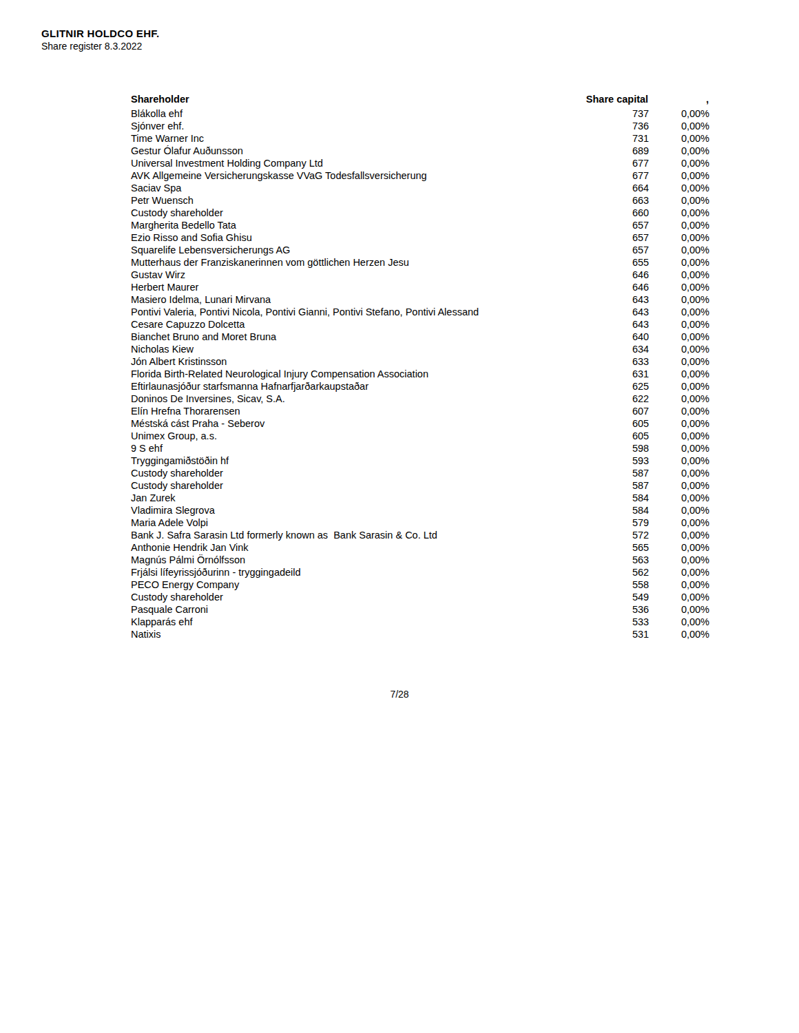GLITNIR HOLDCO EHF.
Share register 8.3.2022
| Shareholder | Share capital | , |
| --- | --- | --- |
| Blákolla ehf | 737 | 0,00% |
| Sjónver ehf. | 736 | 0,00% |
| Time Warner Inc | 731 | 0,00% |
| Gestur Ólafur Auðunsson | 689 | 0,00% |
| Universal Investment Holding Company Ltd | 677 | 0,00% |
| AVK Allgemeine Versicherungskasse VVaG Todesfallsversicherung | 677 | 0,00% |
| Saciav Spa | 664 | 0,00% |
| Petr Wuensch | 663 | 0,00% |
| Custody shareholder | 660 | 0,00% |
| Margherita Bedello Tata | 657 | 0,00% |
| Ezio Risso and Sofia Ghisu | 657 | 0,00% |
| Squarelife Lebensversicherungs AG | 657 | 0,00% |
| Mutterhaus der Franziskanerinnen vom göttlichen Herzen Jesu | 655 | 0,00% |
| Gustav Wirz | 646 | 0,00% |
| Herbert Maurer | 646 | 0,00% |
| Masiero Idelma, Lunari Mirvana | 643 | 0,00% |
| Pontivi Valeria, Pontivi Nicola, Pontivi Gianni, Pontivi Stefano, Pontivi Alessand | 643 | 0,00% |
| Cesare Capuzzo Dolcetta | 643 | 0,00% |
| Bianchet Bruno and Moret Bruna | 640 | 0,00% |
| Nicholas Kiew | 634 | 0,00% |
| Jón Albert Kristinsson | 633 | 0,00% |
| Florida Birth-Related Neurological Injury Compensation Association | 631 | 0,00% |
| Eftirlaunasjóður starfsmanna Hafnarfjarðarkaupstaðar | 625 | 0,00% |
| Doninos De Inversines, Sicav, S.A. | 622 | 0,00% |
| Elín Hrefna Thorarensen | 607 | 0,00% |
| Méstská cást Praha - Seberov | 605 | 0,00% |
| Unimex Group, a.s. | 605 | 0,00% |
| 9 S ehf | 598 | 0,00% |
| Tryggingamiðstöðin hf | 593 | 0,00% |
| Custody shareholder | 587 | 0,00% |
| Custody shareholder | 587 | 0,00% |
| Jan Zurek | 584 | 0,00% |
| Vladimira Slegrova | 584 | 0,00% |
| Maria Adele Volpi | 579 | 0,00% |
| Bank J. Safra Sarasin Ltd formerly known as Bank Sarasin & Co. Ltd | 572 | 0,00% |
| Anthonie Hendrik Jan Vink | 565 | 0,00% |
| Magnús Pálmi Örnólfsson | 563 | 0,00% |
| Frjálsi lífeyrissjóðurinn - tryggingadeild | 562 | 0,00% |
| PECO Energy Company | 558 | 0,00% |
| Custody shareholder | 549 | 0,00% |
| Pasquale Carroni | 536 | 0,00% |
| Klapparás ehf | 533 | 0,00% |
| Natixis | 531 | 0,00% |
7/28